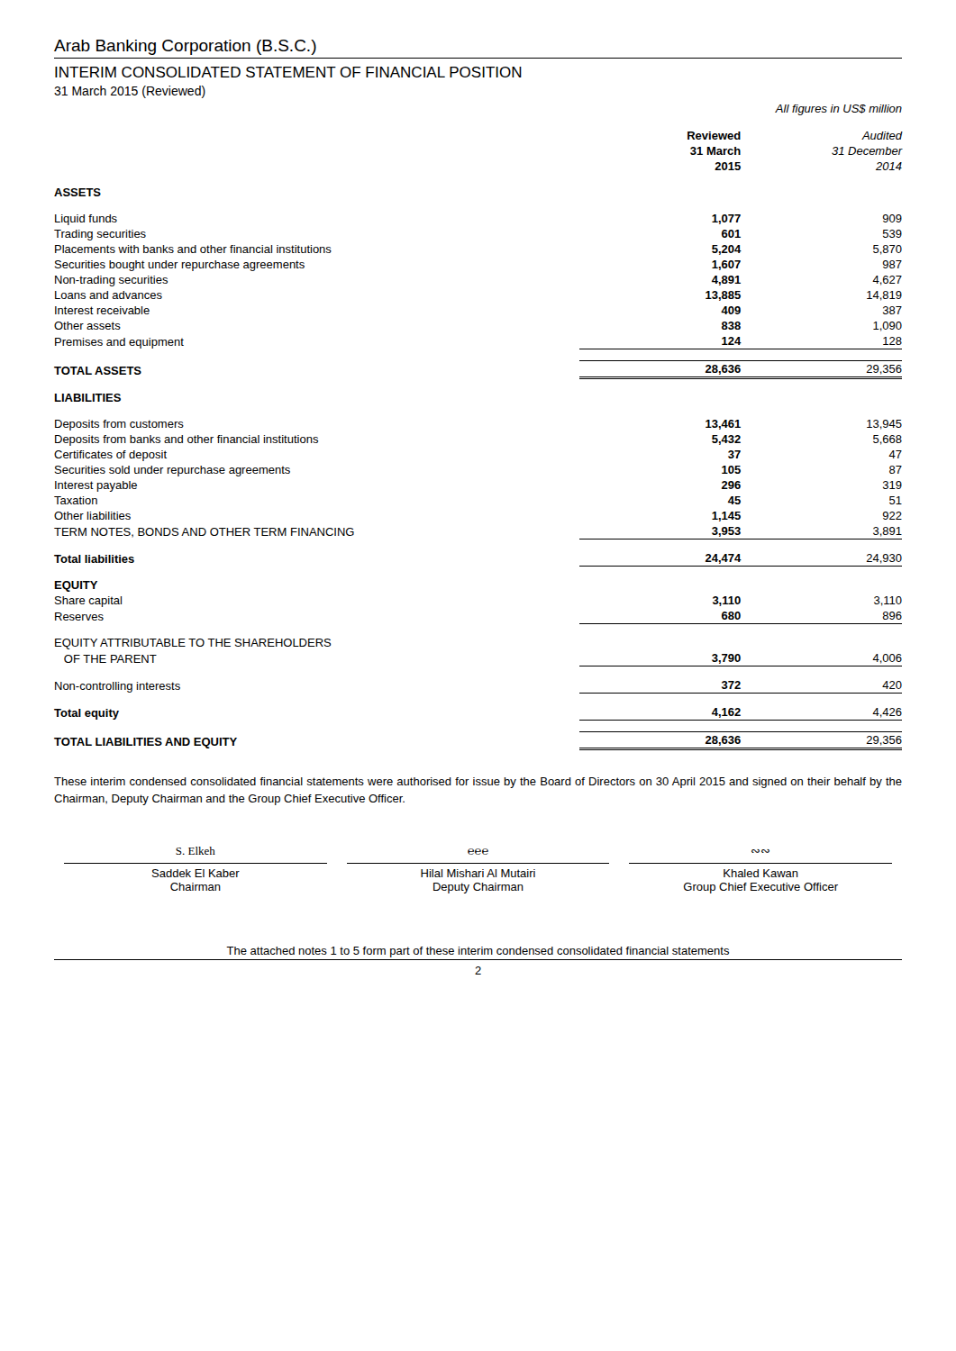Arab Banking Corporation (B.S.C.)
INTERIM CONSOLIDATED STATEMENT OF FINANCIAL POSITION
31 March 2015 (Reviewed)
All figures in US$ million
| | Reviewed | Audited |
| | 31 March | 31 December |
| | 2015 | 2014 |
| ASSETS | | |
| Liquid funds | 1,077 | 909 |
| Trading securities | 601 | 539 |
| Placements with banks and other financial institutions | 5,204 | 5,870 |
| Securities bought under repurchase agreements | 1,607 | 987 |
| Non-trading securities | 4,891 | 4,627 |
| Loans and advances | 13,885 | 14,819 |
| Interest receivable | 409 | 387 |
| Other assets | 838 | 1,090 |
| Premises and equipment | 124 | 128 |
| TOTAL ASSETS | 28,636 | 29,356 |
| LIABILITIES | | |
| Deposits from customers | 13,461 | 13,945 |
| Deposits from banks and other financial institutions | 5,432 | 5,668 |
| Certificates of deposit | 37 | 47 |
| Securities sold under repurchase agreements | 105 | 87 |
| Interest payable | 296 | 319 |
| Taxation | 45 | 51 |
| Other liabilities | 1,145 | 922 |
| TERM NOTES, BONDS AND OTHER TERM FINANCING | 3,953 | 3,891 |
| Total liabilities | 24,474 | 24,930 |
| EQUITY | | |
| Share capital | 3,110 | 3,110 |
| Reserves | 680 | 896 |
| EQUITY ATTRIBUTABLE TO THE SHAREHOLDERS | | |
| OF THE PARENT | 3,790 | 4,006 |
| Non-controlling interests | 372 | 420 |
| Total equity | 4,162 | 4,426 |
| TOTAL LIABILITIES AND EQUITY | 28,636 | 29,356 |
These interim condensed consolidated financial statements were authorised for issue by the Board of Directors on 30 April 2015 and signed on their behalf by the Chairman, Deputy Chairman and the Group Chief Executive Officer.
| S. Elkeh | ℮℮℮ | ∾∾ |
| Saddek El Kaber Chairman | Hilal Mishari Al Mutairi Deputy Chairman | Khaled Kawan Group Chief Executive Officer |
The attached notes 1 to 5 form part of these interim condensed consolidated financial statements
2